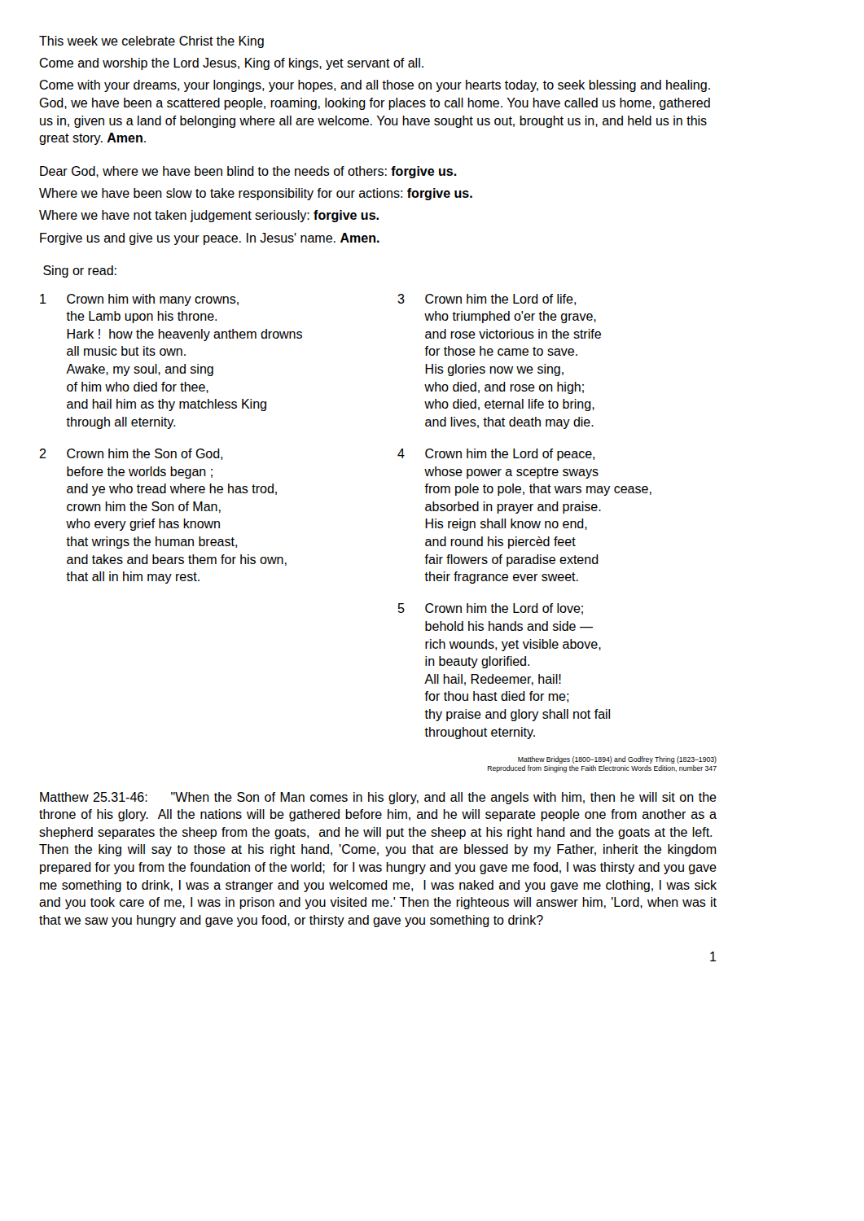This week we celebrate Christ the King
Come and worship the Lord Jesus, King of kings, yet servant of all.
Come with your dreams, your longings, your hopes, and all those on your hearts today, to seek blessing and healing. God, we have been a scattered people, roaming, looking for places to call home. You have called us home, gathered us in, given us a land of belonging where all are welcome. You have sought us out, brought us in, and held us in this great story. Amen.
Dear God, where we have been blind to the needs of others: forgive us.
Where we have been slow to take responsibility for our actions: forgive us.
Where we have not taken judgement seriously: forgive us.
Forgive us and give us your peace. In Jesus' name. Amen.
Sing or read:
1
Crown him with many crowns,
the Lamb upon his throne.
Hark ! how the heavenly anthem drowns
all music but its own.
Awake, my soul, and sing
of him who died for thee,
and hail him as thy matchless King
through all eternity.
2
Crown him the Son of God,
before the worlds began ;
and ye who tread where he has trod,
crown him the Son of Man,
who every grief has known
that wrings the human breast,
and takes and bears them for his own,
that all in him may rest.
3
Crown him the Lord of life,
who triumphed o'er the grave,
and rose victorious in the strife
for those he came to save.
His glories now we sing,
who died, and rose on high;
who died, eternal life to bring,
and lives, that death may die.
4
Crown him the Lord of peace,
whose power a sceptre sways
from pole to pole, that wars may cease,
absorbed in prayer and praise.
His reign shall know no end,
and round his piercèd feet
fair flowers of paradise extend
their fragrance ever sweet.
5
Crown him the Lord of love;
behold his hands and side —
rich wounds, yet visible above,
in beauty glorified.
All hail, Redeemer, hail!
for thou hast died for me;
thy praise and glory shall not fail
throughout eternity.
Matthew Bridges (1800–1894) and Godfrey Thring (1823–1903)
Reproduced from Singing the Faith Electronic Words Edition, number 347
Matthew 25.31-46: "When the Son of Man comes in his glory, and all the angels with him, then he will sit on the throne of his glory. All the nations will be gathered before him, and he will separate people one from another as a shepherd separates the sheep from the goats, and he will put the sheep at his right hand and the goats at the left. Then the king will say to those at his right hand, 'Come, you that are blessed by my Father, inherit the kingdom prepared for you from the foundation of the world; for I was hungry and you gave me food, I was thirsty and you gave me something to drink, I was a stranger and you welcomed me, I was naked and you gave me clothing, I was sick and you took care of me, I was in prison and you visited me.' Then the righteous will answer him, 'Lord, when was it that we saw you hungry and gave you food, or thirsty and gave you something to drink?
1